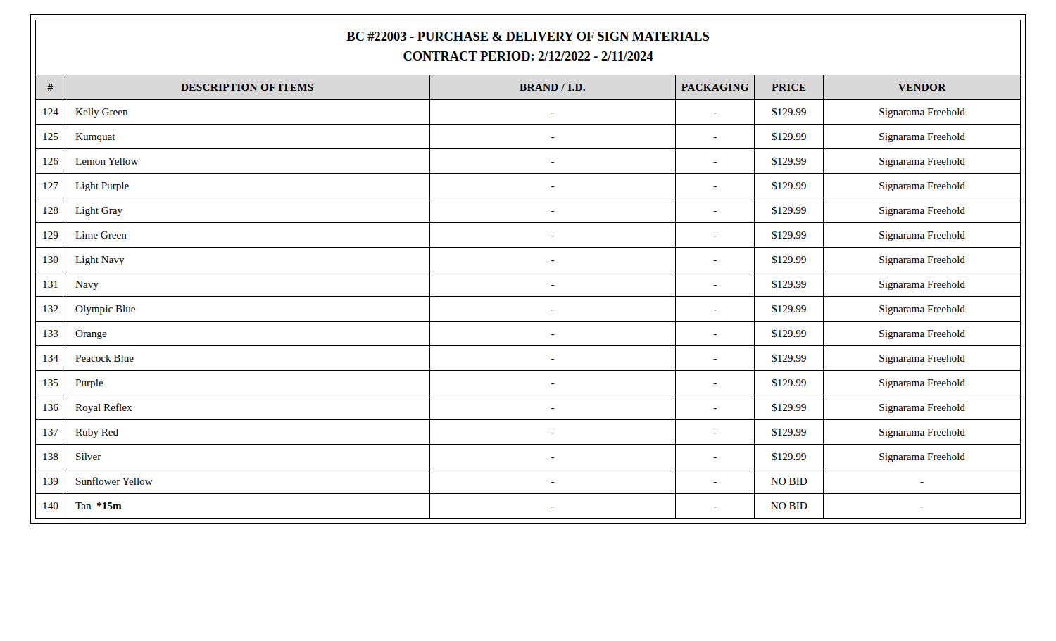BC #22003 - PURCHASE & DELIVERY OF SIGN MATERIALS CONTRACT PERIOD: 2/12/2022 - 2/11/2024
| # | DESCRIPTION OF ITEMS | BRAND / I.D. | PACKAGING | PRICE | VENDOR |
| --- | --- | --- | --- | --- | --- |
| 124 | Kelly Green | - | - | $129.99 | Signarama Freehold |
| 125 | Kumquat | - | - | $129.99 | Signarama Freehold |
| 126 | Lemon Yellow | - | - | $129.99 | Signarama Freehold |
| 127 | Light Purple | - | - | $129.99 | Signarama Freehold |
| 128 | Light Gray | - | - | $129.99 | Signarama Freehold |
| 129 | Lime Green | - | - | $129.99 | Signarama Freehold |
| 130 | Light Navy | - | - | $129.99 | Signarama Freehold |
| 131 | Navy | - | - | $129.99 | Signarama Freehold |
| 132 | Olympic Blue | - | - | $129.99 | Signarama Freehold |
| 133 | Orange | - | - | $129.99 | Signarama Freehold |
| 134 | Peacock Blue | - | - | $129.99 | Signarama Freehold |
| 135 | Purple | - | - | $129.99 | Signarama Freehold |
| 136 | Royal Reflex | - | - | $129.99 | Signarama Freehold |
| 137 | Ruby Red | - | - | $129.99 | Signarama Freehold |
| 138 | Silver | - | - | $129.99 | Signarama Freehold |
| 139 | Sunflower Yellow | - | - | NO BID | - |
| 140 | Tan *15m | - | - | NO BID | - |